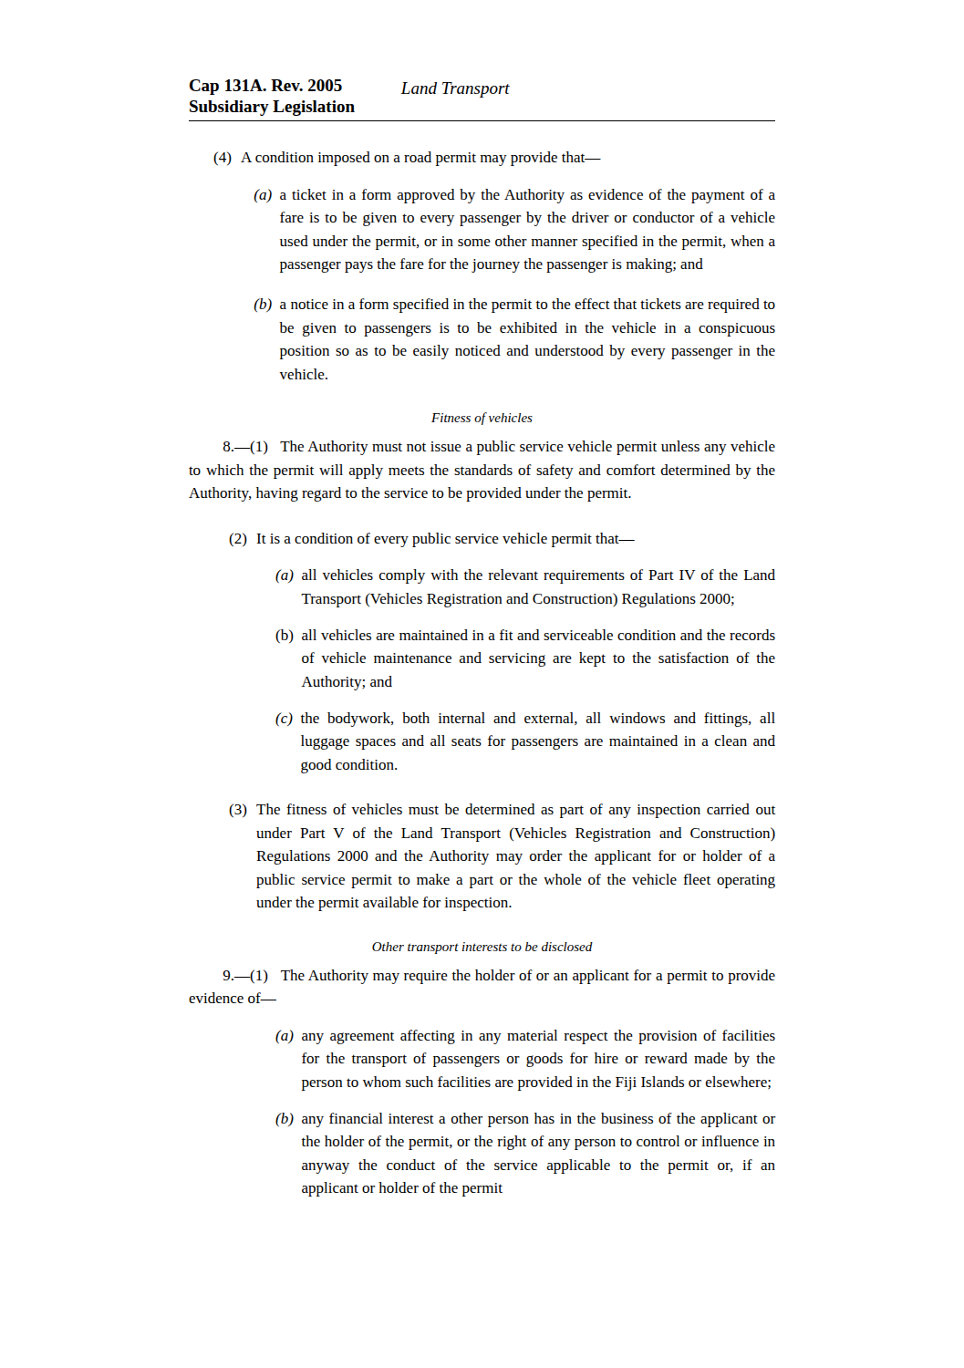Cap 131A. Rev. 2005
Subsidiary Legislation
Land Transport
(4)
A condition imposed on a road permit may provide that—
(a)
a ticket in a form approved by the Authority as evidence of the payment of a fare is to be given to every passenger by the driver or conductor of a vehicle used under the permit, or in some other manner specified in the permit, when a passenger pays the fare for the journey the passenger is making; and
(b)
a notice in a form specified in the permit to the effect that tickets are required to be given to passengers is to be exhibited in the vehicle in a conspicuous position so as to be easily noticed and understood by every passenger in the vehicle.
Fitness of vehicles
8.—(1) The Authority must not issue a public service vehicle permit unless any vehicle to which the permit will apply meets the standards of safety and comfort determined by the Authority, having regard to the service to be provided under the permit.
(2)
It is a condition of every public service vehicle permit that—
(a)
all vehicles comply with the relevant requirements of Part IV of the Land Transport (Vehicles Registration and Construction) Regulations 2000;
(b)
all vehicles are maintained in a fit and serviceable condition and the records of vehicle maintenance and servicing are kept to the satisfaction of the Authority; and
(c)
the bodywork, both internal and external, all windows and fittings, all luggage spaces and all seats for passengers are maintained in a clean and good condition.
(3)
The fitness of vehicles must be determined as part of any inspection carried out under Part V of the Land Transport (Vehicles Registration and Construction) Regulations 2000 and the Authority may order the applicant for or holder of a public service permit to make a part or the whole of the vehicle fleet operating under the permit available for inspection.
Other transport interests to be disclosed
9.—(1) The Authority may require the holder of or an applicant for a permit to provide evidence of—
(a)
any agreement affecting in any material respect the provision of facilities for the transport of passengers or goods for hire or reward made by the person to whom such facilities are provided in the Fiji Islands or elsewhere;
(b)
any financial interest a other person has in the business of the applicant or the holder of the permit, or the right of any person to control or influence in anyway the conduct of the service applicable to the permit or, if an applicant or holder of the permit